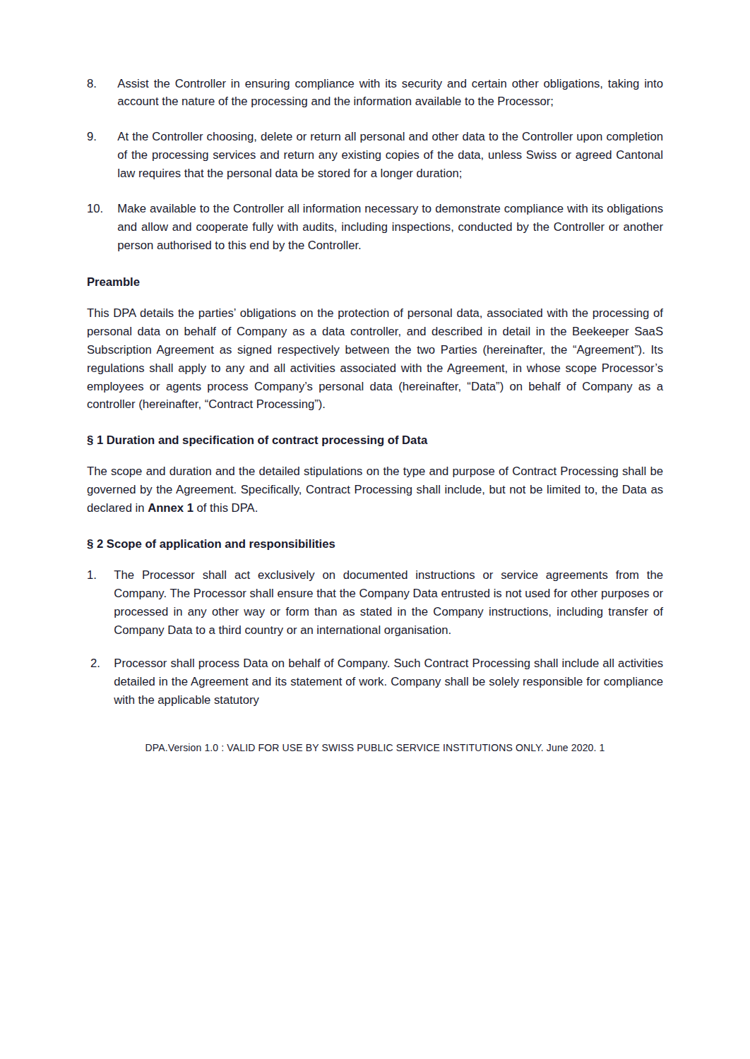8. Assist the Controller in ensuring compliance with its security and certain other obligations, taking into account the nature of the processing and the information available to the Processor;
9. At the Controller choosing, delete or return all personal and other data to the Controller upon completion of the processing services and return any existing copies of the data, unless Swiss or agreed Cantonal law requires that the personal data be stored for a longer duration;
10. Make available to the Controller all information necessary to demonstrate compliance with its obligations and allow and cooperate fully with audits, including inspections, conducted by the Controller or another person authorised to this end by the Controller.
Preamble
This DPA details the parties’ obligations on the protection of personal data, associated with the processing of personal data on behalf of Company as a data controller, and described in detail in the Beekeeper SaaS Subscription Agreement as signed respectively between the two Parties (hereinafter, the “Agreement”). Its regulations shall apply to any and all activities associated with the Agreement, in whose scope Processor’s employees or agents process Company’s personal data (hereinafter, “Data”) on behalf of Company as a controller (hereinafter, “Contract Processing”).
§ 1 Duration and specification of contract processing of Data
The scope and duration and the detailed stipulations on the type and purpose of Contract Processing shall be governed by the Agreement. Specifically, Contract Processing shall include, but not be limited to, the Data as declared in Annex 1 of this DPA.
§ 2 Scope of application and responsibilities
1. The Processor shall act exclusively on documented instructions or service agreements from the Company. The Processor shall ensure that the Company Data entrusted is not used for other purposes or processed in any other way or form than as stated in the Company instructions, including transfer of Company Data to a third country or an international organisation.
2. Processor shall process Data on behalf of Company. Such Contract Processing shall include all activities detailed in the Agreement and its statement of work. Company shall be solely responsible for compliance with the applicable statutory
DPA.Version 1.0 : VALID FOR USE BY SWISS PUBLIC SERVICE INSTITUTIONS ONLY. June 2020. 1